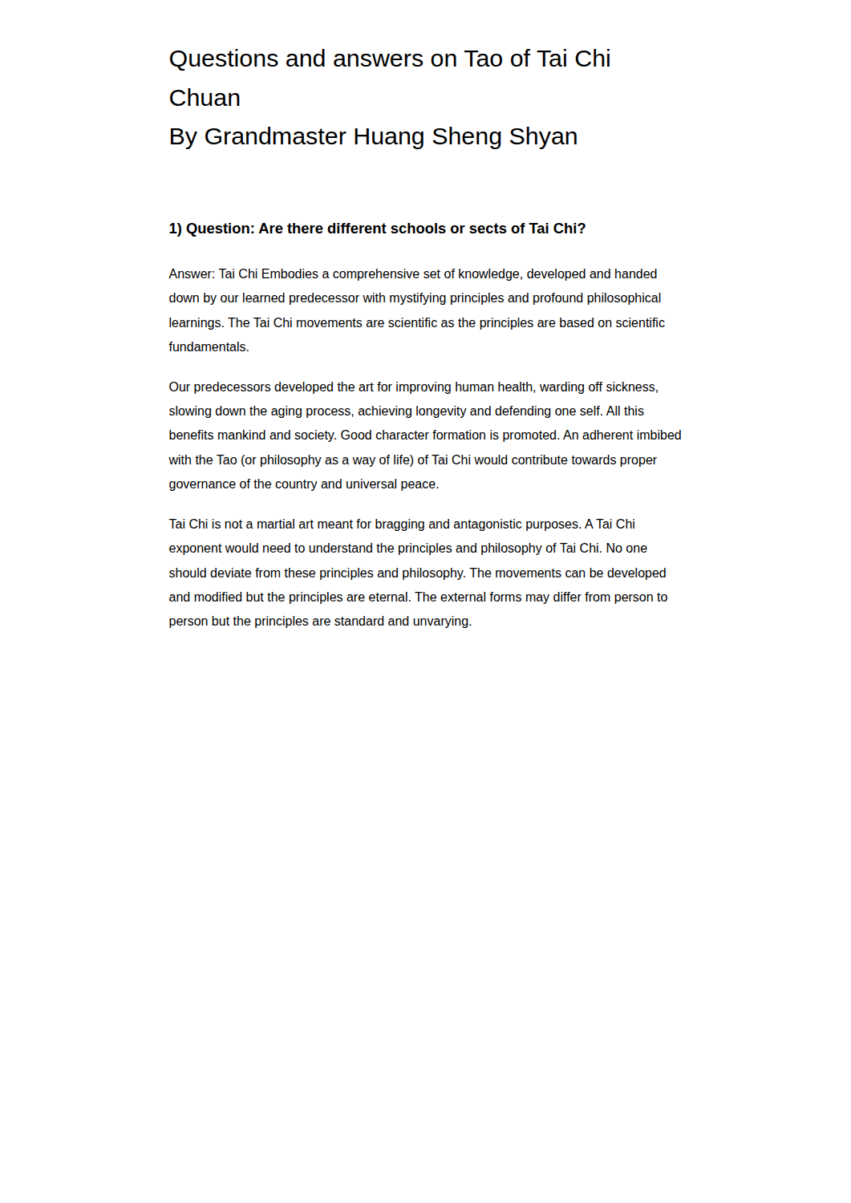Questions and answers on Tao of Tai Chi Chuan
By Grandmaster Huang Sheng Shyan
1) Question: Are there different schools or sects of Tai Chi?
Answer: Tai Chi Embodies a comprehensive set of knowledge, developed and handed down by our learned predecessor with mystifying principles and profound philosophical learnings. The Tai Chi movements are scientific as the principles are based on scientific fundamentals.
Our predecessors developed the art for improving human health, warding off sickness, slowing down the aging process, achieving longevity and defending one self. All this benefits mankind and society. Good character formation is promoted. An adherent imbibed with the Tao (or philosophy as a way of life) of Tai Chi would contribute towards proper governance of the country and universal peace.
Tai Chi is not a martial art meant for bragging and antagonistic purposes. A Tai Chi exponent would need to understand the principles and philosophy of Tai Chi. No one should deviate from these principles and philosophy. The movements can be developed and modified but the principles are eternal. The external forms may differ from person to person but the principles are standard and unvarying.